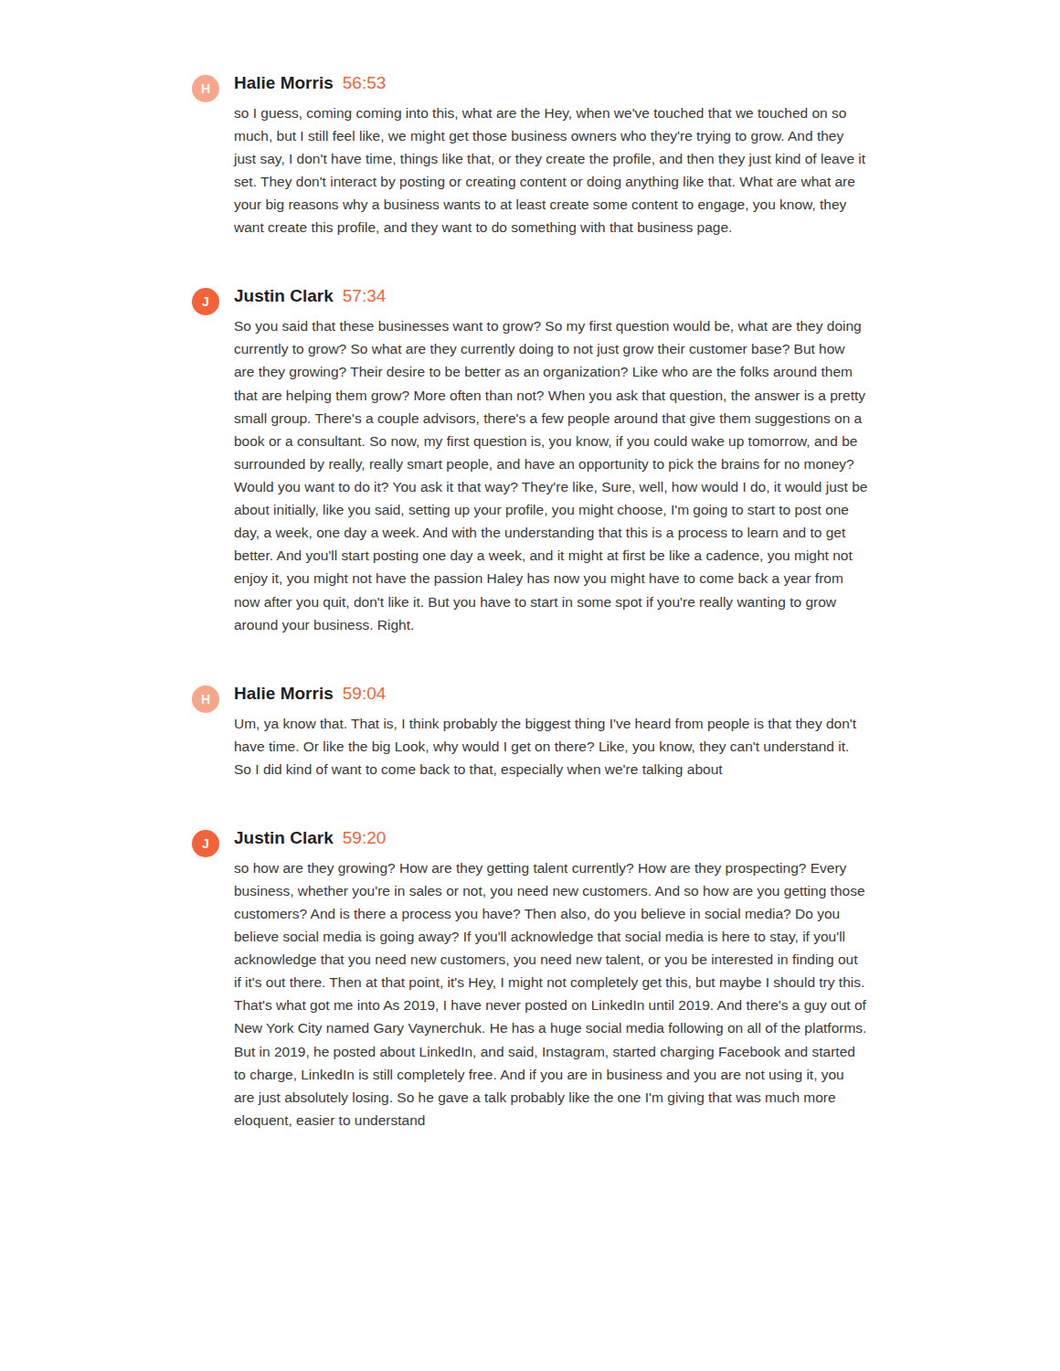H
Halie Morris 56:53
so I guess, coming coming into this, what are the Hey, when we've touched that we touched on so much, but I still feel like, we might get those business owners who they're trying to grow. And they just say, I don't have time, things like that, or they create the profile, and then they just kind of leave it set. They don't interact by posting or creating content or doing anything like that. What are what are your big reasons why a business wants to at least create some content to engage, you know, they want create this profile, and they want to do something with that business page.
J
Justin Clark 57:34
So you said that these businesses want to grow? So my first question would be, what are they doing currently to grow? So what are they currently doing to not just grow their customer base? But how are they growing? Their desire to be better as an organization? Like who are the folks around them that are helping them grow? More often than not? When you ask that question, the answer is a pretty small group. There's a couple advisors, there's a few people around that give them suggestions on a book or a consultant. So now, my first question is, you know, if you could wake up tomorrow, and be surrounded by really, really smart people, and have an opportunity to pick the brains for no money? Would you want to do it? You ask it that way? They're like, Sure, well, how would I do, it would just be about initially, like you said, setting up your profile, you might choose, I'm going to start to post one day, a week, one day a week. And with the understanding that this is a process to learn and to get better. And you'll start posting one day a week, and it might at first be like a cadence, you might not enjoy it, you might not have the passion Haley has now you might have to come back a year from now after you quit, don't like it. But you have to start in some spot if you're really wanting to grow around your business. Right.
H
Halie Morris 59:04
Um, ya know that. That is, I think probably the biggest thing I've heard from people is that they don't have time. Or like the big Look, why would I get on there? Like, you know, they can't understand it. So I did kind of want to come back to that, especially when we're talking about
J
Justin Clark 59:20
so how are they growing? How are they getting talent currently? How are they prospecting? Every business, whether you're in sales or not, you need new customers. And so how are you getting those customers? And is there a process you have? Then also, do you believe in social media? Do you believe social media is going away? If you'll acknowledge that social media is here to stay, if you'll acknowledge that you need new customers, you need new talent, or you be interested in finding out if it's out there. Then at that point, it's Hey, I might not completely get this, but maybe I should try this. That's what got me into As 2019, I have never posted on LinkedIn until 2019. And there's a guy out of New York City named Gary Vaynerchuk. He has a huge social media following on all of the platforms. But in 2019, he posted about LinkedIn, and said, Instagram, started charging Facebook and started to charge, LinkedIn is still completely free. And if you are in business and you are not using it, you are just absolutely losing. So he gave a talk probably like the one I'm giving that was much more eloquent, easier to understand